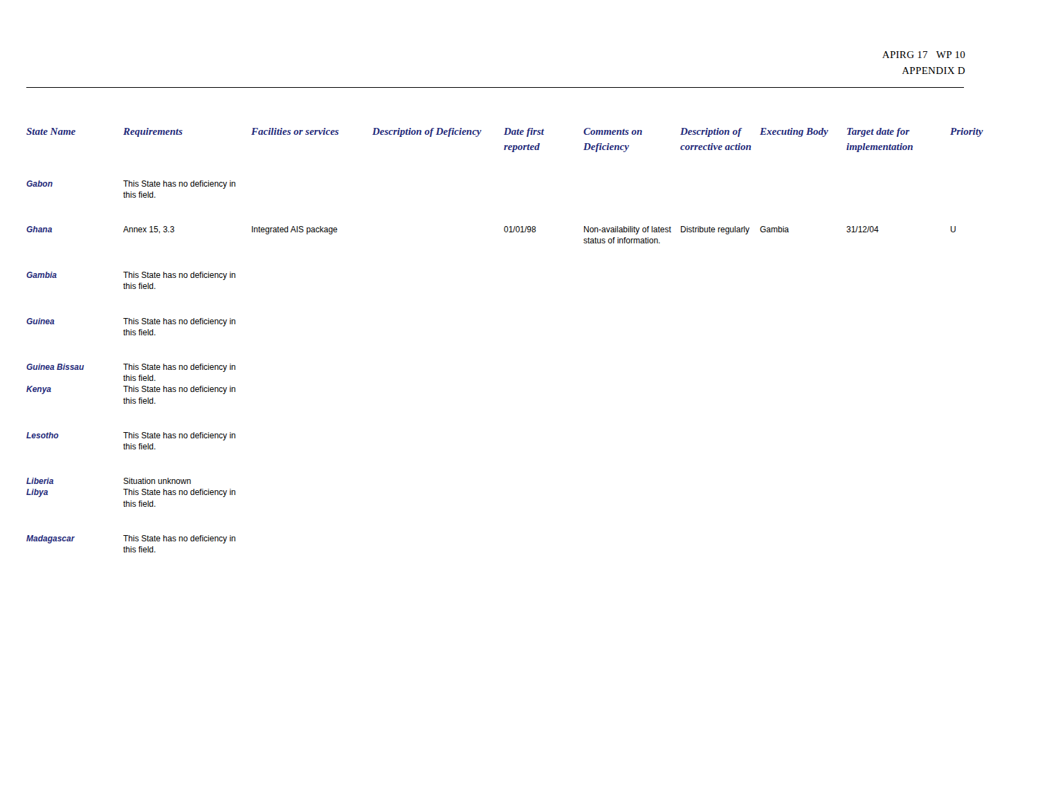APIRG 17 WP 10
APPENDIX D
| State Name | Requirements | Facilities or services | Description of Deficiency | Date first reported | Comments on Deficiency | Description of corrective action | Executing Body | Target date for implementation | Priority |
| --- | --- | --- | --- | --- | --- | --- | --- | --- | --- |
| Gabon | This State has no deficiency in this field. | | | | | | | | |
| Ghana | Annex 15, 3.3 | Integrated AIS package | | 01/01/98 | Non-availability of latest status of information. | Distribute regularly | Gambia | 31/12/04 | U |
| Gambia | This State has no deficiency in this field. | | | | | | | | |
| Guinea | This State has no deficiency in this field. | | | | | | | | |
| Guinea Bissau | This State has no deficiency in this field. | | | | | | | | |
| Kenya | This State has no deficiency in this field. | | | | | | | | |
| Lesotho | This State has no deficiency in this field. | | | | | | | | |
| Liberia | Situation unknown | | | | | | | | |
| Libya | This State has no deficiency in this field. | | | | | | | | |
| Madagascar | This State has no deficiency in this field. | | | | | | | | |